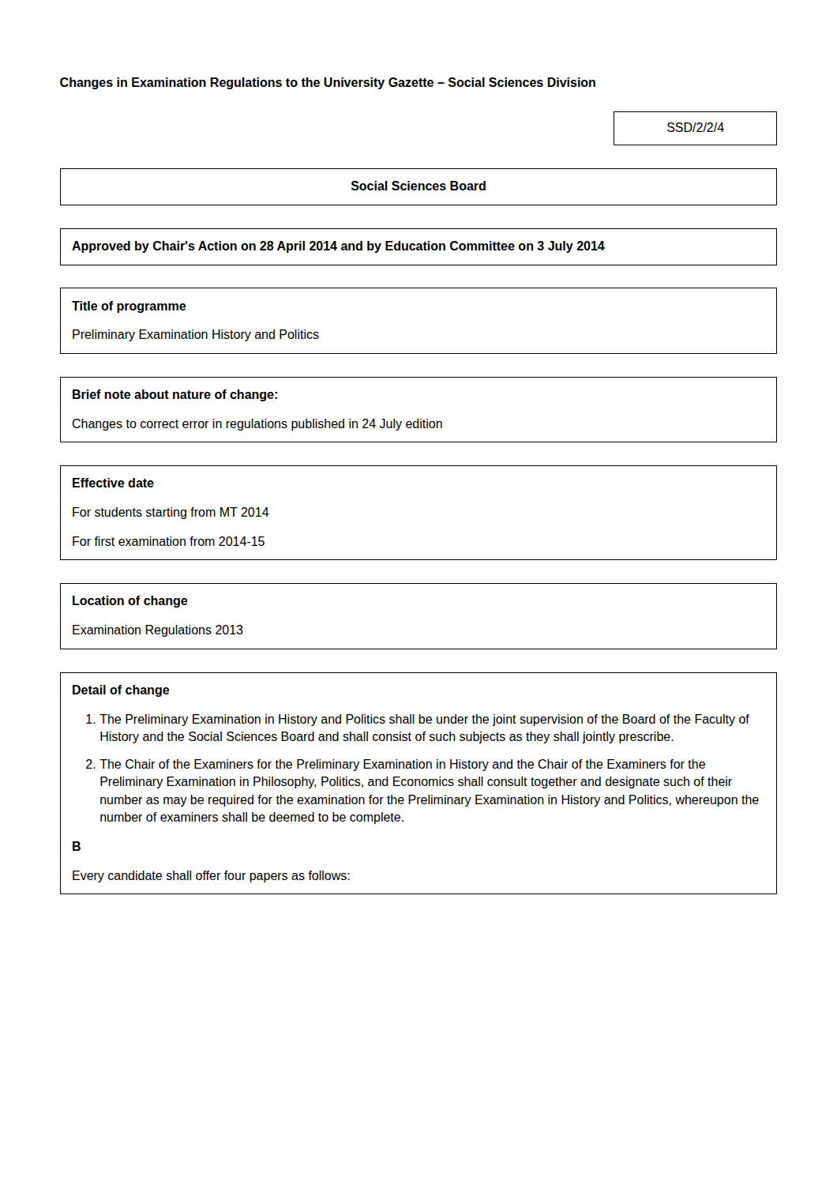Changes in Examination Regulations to the University Gazette – Social Sciences Division
SSD/2/2/4
Social Sciences Board
Approved by Chair's Action on 28 April 2014 and by Education Committee on 3 July 2014
Title of programme
Preliminary Examination History and Politics
Brief note about nature of change:
Changes to correct error in regulations published in 24 July edition
Effective date
For students starting from MT 2014
For first examination from 2014-15
Location of change
Examination Regulations 2013
Detail of change
The Preliminary Examination in History and Politics shall be under the joint supervision of the Board of the Faculty of History and the Social Sciences Board and shall consist of such subjects as they shall jointly prescribe.
The Chair of the Examiners for the Preliminary Examination in History and the Chair of the Examiners for the Preliminary Examination in Philosophy, Politics, and Economics shall consult together and designate such of their number as may be required for the examination for the Preliminary Examination in History and Politics, whereupon the number of examiners shall be deemed to be complete.
B
Every candidate shall offer four papers as follows: